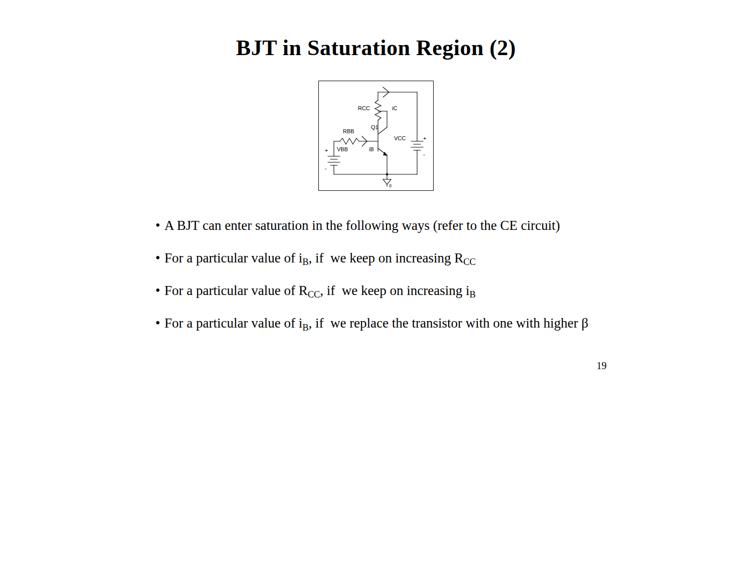BJT in Saturation Region (2)
RCC iC RBB Q1 VCC VBB iB + - + - 0
A BJT can enter saturation in the following ways (refer to the CE circuit)
For a particular value of iB, if we keep on increasing RCC
For a particular value of RCC, if we keep on increasing iB
For a particular value of iB, if we replace the transistor with one with higher β
19